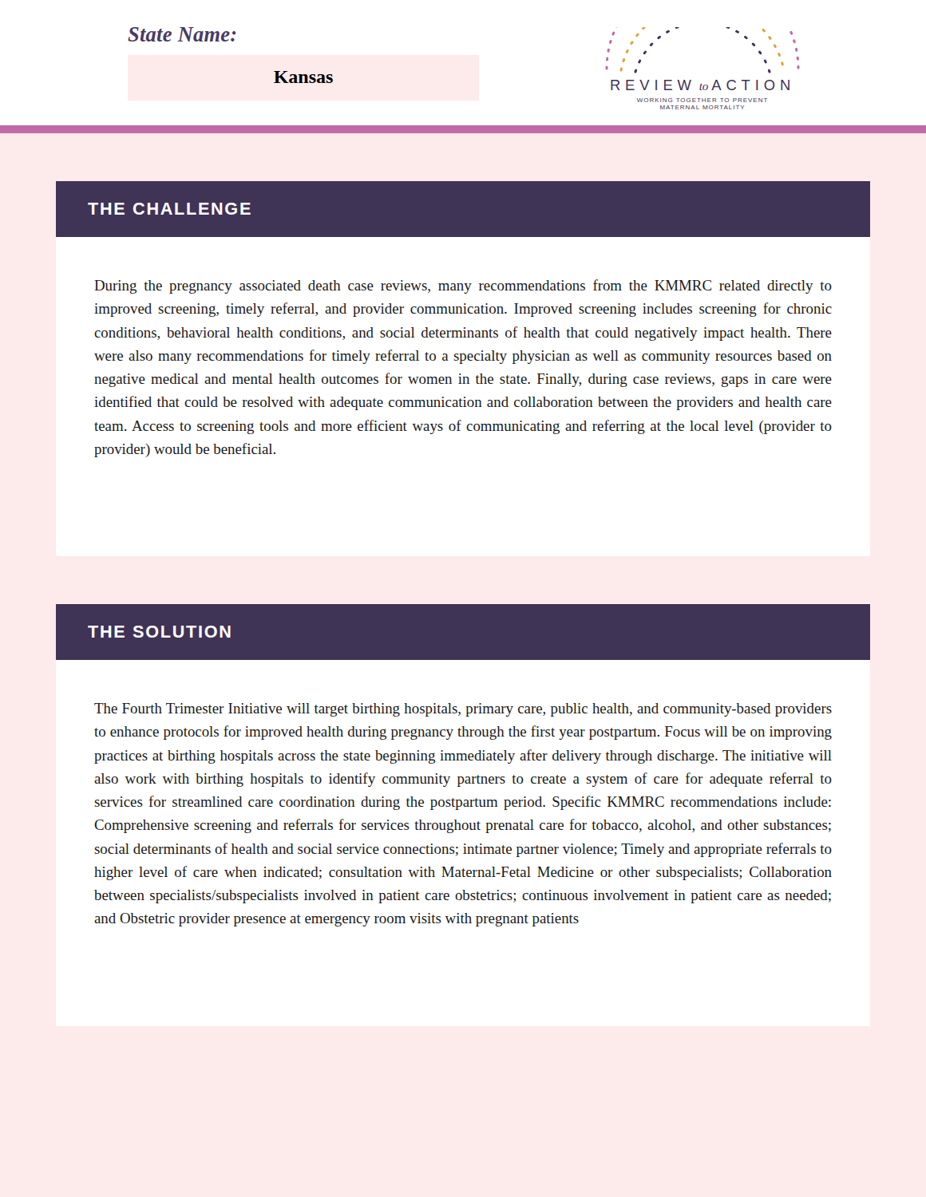State Name:
Kansas
REVIEWto ACTION
WORKING TOGETHER TO PREVENT
MATERNAL MORTALITY
THE CHALLENGE
During the pregnancy associated death case reviews, many recommendations from the KMMRC related directly to improved screening, timely referral, and provider communication. Improved screening includes screening for chronic conditions, behavioral health conditions, and social determinants of health that could negatively impact health. There were also many recommendations for timely referral to a specialty physician as well as community resources based on negative medical and mental health outcomes for women in the state. Finally, during case reviews, gaps in care were identified that could be resolved with adequate communication and collaboration between the providers and health care team. Access to screening tools and more efficient ways of communicating and referring at the local level (provider to provider) would be beneficial.
THE SOLUTION
The Fourth Trimester Initiative will target birthing hospitals, primary care, public health, and community-based providers to enhance protocols for improved health during pregnancy through the first year postpartum. Focus will be on improving practices at birthing hospitals across the state beginning immediately after delivery through discharge. The initiative will also work with birthing hospitals to identify community partners to create a system of care for adequate referral to services for streamlined care coordination during the postpartum period. Specific KMMRC recommendations include: Comprehensive screening and referrals for services throughout prenatal care for tobacco, alcohol, and other substances; social determinants of health and social service connections; intimate partner violence; Timely and appropriate referrals to higher level of care when indicated; consultation with Maternal-Fetal Medicine or other subspecialists; Collaboration between specialists/subspecialists involved in patient care obstetrics; continuous involvement in patient care as needed; and Obstetric provider presence at emergency room visits with pregnant patients